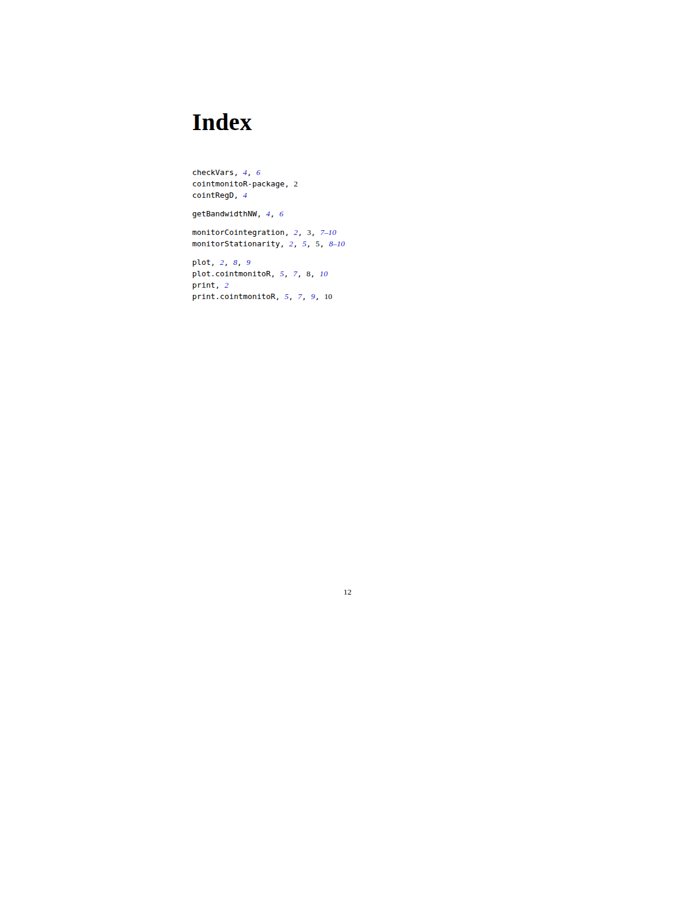Index
checkVars, 4, 6
cointmonitoR-package, 2
cointRegD, 4
getBandwidthNW, 4, 6
monitorCointegration, 2, 3, 7–10
monitorStationarity, 2, 5, 5, 8–10
plot, 2, 8, 9
plot.cointmonitoR, 5, 7, 8, 10
print, 2
print.cointmonitoR, 5, 7, 9, 10
12